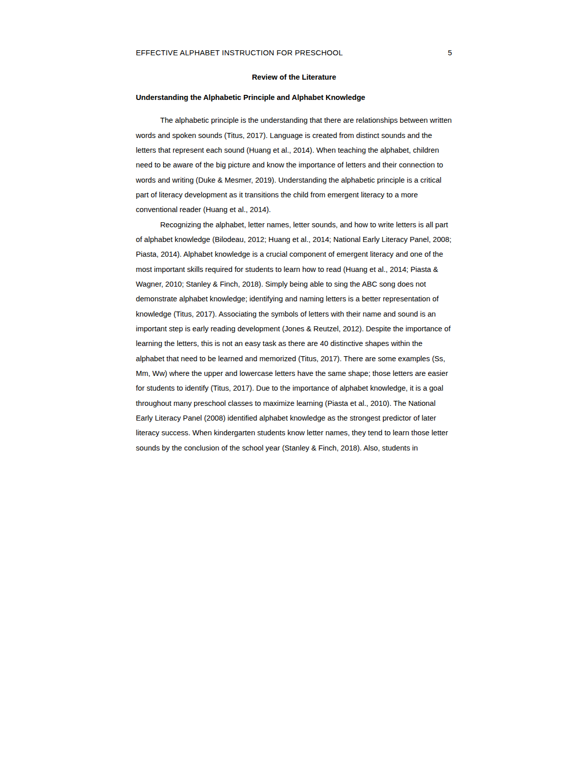Effective Alphabet Instruction for Preschool 5
Review of the Literature
Understanding the Alphabetic Principle and Alphabet Knowledge
The alphabetic principle is the understanding that there are relationships between written words and spoken sounds (Titus, 2017). Language is created from distinct sounds and the letters that represent each sound (Huang et al., 2014). When teaching the alphabet, children need to be aware of the big picture and know the importance of letters and their connection to words and writing (Duke & Mesmer, 2019). Understanding the alphabetic principle is a critical part of literacy development as it transitions the child from emergent literacy to a more conventional reader (Huang et al., 2014).
Recognizing the alphabet, letter names, letter sounds, and how to write letters is all part of alphabet knowledge (Bilodeau, 2012; Huang et al., 2014; National Early Literacy Panel, 2008; Piasta, 2014). Alphabet knowledge is a crucial component of emergent literacy and one of the most important skills required for students to learn how to read (Huang et al., 2014; Piasta & Wagner, 2010; Stanley & Finch, 2018). Simply being able to sing the ABC song does not demonstrate alphabet knowledge; identifying and naming letters is a better representation of knowledge (Titus, 2017). Associating the symbols of letters with their name and sound is an important step is early reading development (Jones & Reutzel, 2012). Despite the importance of learning the letters, this is not an easy task as there are 40 distinctive shapes within the alphabet that need to be learned and memorized (Titus, 2017). There are some examples (Ss, Mm, Ww) where the upper and lowercase letters have the same shape; those letters are easier for students to identify (Titus, 2017). Due to the importance of alphabet knowledge, it is a goal throughout many preschool classes to maximize learning (Piasta et al., 2010). The National Early Literacy Panel (2008) identified alphabet knowledge as the strongest predictor of later literacy success. When kindergarten students know letter names, they tend to learn those letter sounds by the conclusion of the school year (Stanley & Finch, 2018). Also, students in